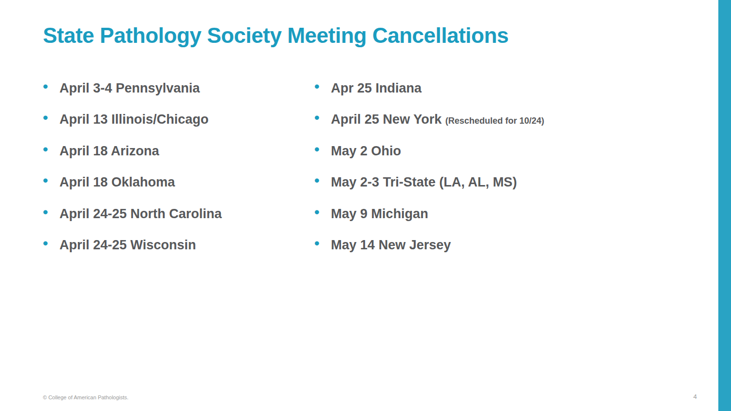State Pathology Society Meeting Cancellations
April 3-4 Pennsylvania
April 13 Illinois/Chicago
April 18 Arizona
April 18 Oklahoma
April 24-25 North Carolina
April 24-25 Wisconsin
Apr 25 Indiana
April 25 New York (Rescheduled for 10/24)
May 2 Ohio
May 2-3 Tri-State (LA, AL, MS)
May 9 Michigan
May 14 New Jersey
© College of American Pathologists.
4